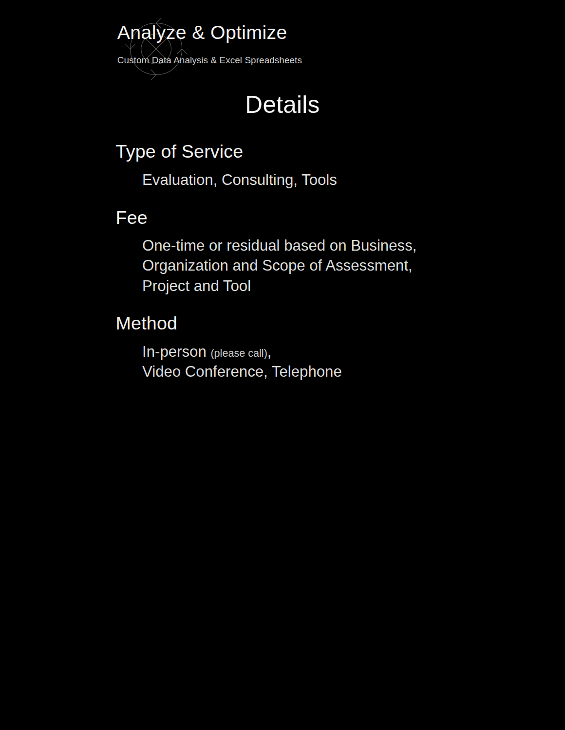Analyze & Optimize
Custom Data Analysis & Excel Spreadsheets
Details
Type of Service
Evaluation, Consulting, Tools
Fee
One-time or residual based on Business, Organization and Scope of Assessment, Project and Tool
Method
In-person (please call), Video Conference, Telephone